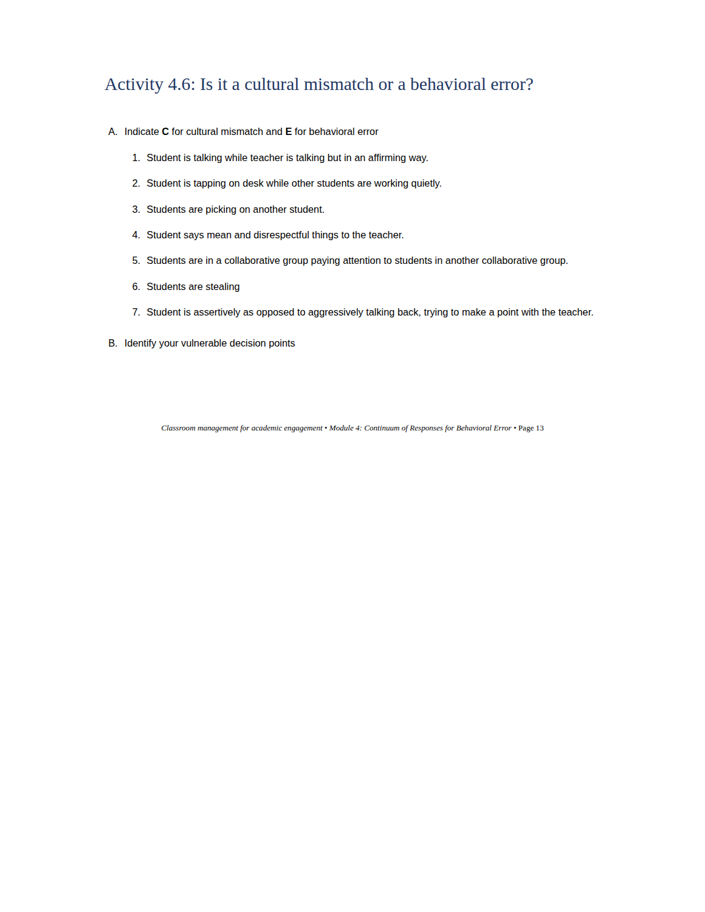Activity 4.6: Is it a cultural mismatch or a behavioral error?
Indicate C for cultural mismatch and E for behavioral error
Student is talking while teacher is talking but in an affirming way.
Student is tapping on desk while other students are working quietly.
Students are picking on another student.
Student says mean and disrespectful things to the teacher.
Students are in a collaborative group paying attention to students in another collaborative group.
Students are stealing
Student is assertively as opposed to aggressively talking back, trying to make a point with the teacher.
Identify your vulnerable decision points
Classroom management for academic engagement • Module 4: Continuum of Responses for Behavioral Error • Page 13